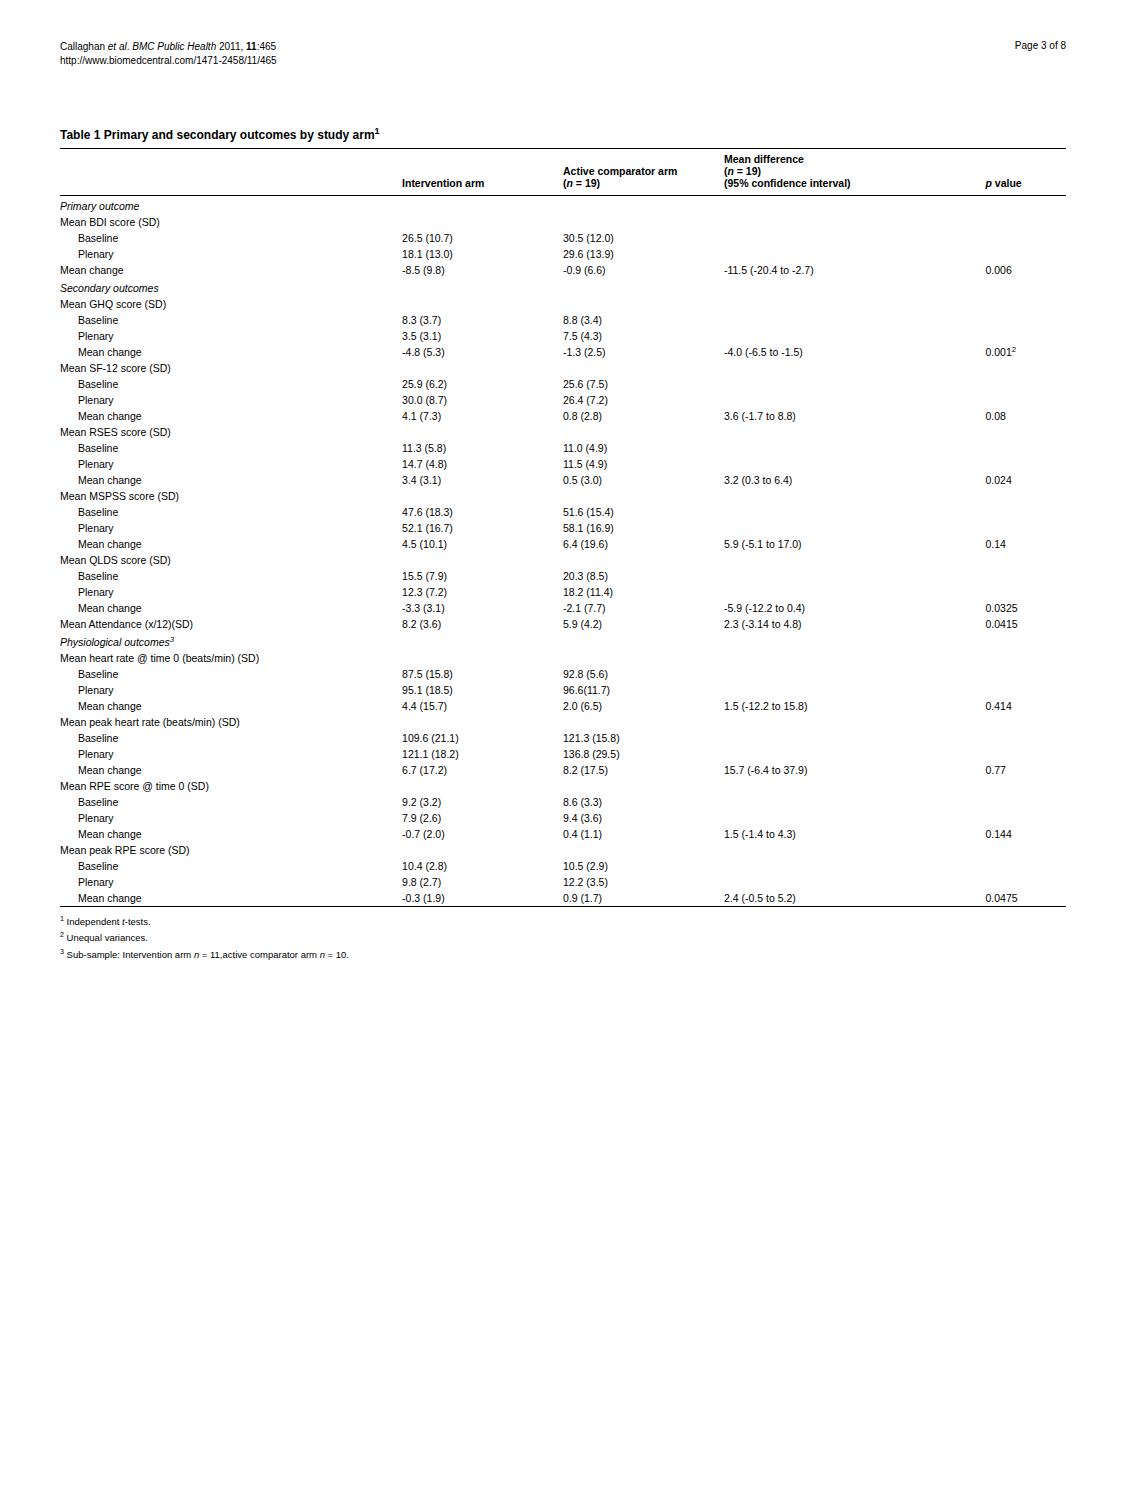Callaghan et al. BMC Public Health 2011, 11:465
http://www.biomedcentral.com/1471-2458/11/465
Page 3 of 8
Table 1 Primary and secondary outcomes by study arm1
| | Intervention arm | Active comparator arm ( n = 19) | Mean difference ( n = 19) (95% confidence interval) | p value |
| --- | --- | --- | --- | --- |
| Primary outcome | | | | |
| Mean BDI score (SD) | | | | |
| Baseline | 26.5 (10.7) | 30.5 (12.0) | | |
| Plenary | 18.1 (13.0) | 29.6 (13.9) | | |
| Mean change | -8.5 (9.8) | -0.9 (6.6) | -11.5 (-20.4 to -2.7) | 0.006 |
| Secondary outcomes | | | | |
| Mean GHQ score (SD) | | | | |
| Baseline | 8.3 (3.7) | 8.8 (3.4) | | |
| Plenary | 3.5 (3.1) | 7.5 (4.3) | | |
| Mean change | -4.8 (5.3) | -1.3 (2.5) | -4.0 (-6.5 to -1.5) | 0.001 2 |
| Mean SF-12 score (SD) | | | | |
| Baseline | 25.9 (6.2) | 25.6 (7.5) | | |
| Plenary | 30.0 (8.7) | 26.4 (7.2) | | |
| Mean change | 4.1 (7.3) | 0.8 (2.8) | 3.6 (-1.7 to 8.8) | 0.08 |
| Mean RSES score (SD) | | | | |
| Baseline | 11.3 (5.8) | 11.0 (4.9) | | |
| Plenary | 14.7 (4.8) | 11.5 (4.9) | | |
| Mean change | 3.4 (3.1) | 0.5 (3.0) | 3.2 (0.3 to 6.4) | 0.024 |
| Mean MSPSS score (SD) | | | | |
| Baseline | 47.6 (18.3) | 51.6 (15.4) | | |
| Plenary | 52.1 (16.7) | 58.1 (16.9) | | |
| Mean change | 4.5 (10.1) | 6.4 (19.6) | 5.9 (-5.1 to 17.0) | 0.14 |
| Mean QLDS score (SD) | | | | |
| Baseline | 15.5 (7.9) | 20.3 (8.5) | | |
| Plenary | 12.3 (7.2) | 18.2 (11.4) | | |
| Mean change | -3.3 (3.1) | -2.1 (7.7) | -5.9 (-12.2 to 0.4) | 0.0325 |
| Mean Attendance (x/12)(SD) | 8.2 (3.6) | 5.9 (4.2) | 2.3 (-3.14 to 4.8) | 0.0415 |
| Physiological outcomes 3 | | | | |
| Mean heart rate @ time 0 (beats/min) (SD) | | | | |
| Baseline | 87.5 (15.8) | 92.8 (5.6) | | |
| Plenary | 95.1 (18.5) | 96.6(11.7) | | |
| Mean change | 4.4 (15.7) | 2.0 (6.5) | 1.5 (-12.2 to 15.8) | 0.414 |
| Mean peak heart rate (beats/min) (SD) | | | | |
| Baseline | 109.6 (21.1) | 121.3 (15.8) | | |
| Plenary | 121.1 (18.2) | 136.8 (29.5) | | |
| Mean change | 6.7 (17.2) | 8.2 (17.5) | 15.7 (-6.4 to 37.9) | 0.77 |
| Mean RPE score @ time 0 (SD) | | | | |
| Baseline | 9.2 (3.2) | 8.6 (3.3) | | |
| Plenary | 7.9 (2.6) | 9.4 (3.6) | | |
| Mean change | -0.7 (2.0) | 0.4 (1.1) | 1.5 (-1.4 to 4.3) | 0.144 |
| Mean peak RPE score (SD) | | | | |
| Baseline | 10.4 (2.8) | 10.5 (2.9) | | |
| Plenary | 9.8 (2.7) | 12.2 (3.5) | | |
| Mean change | -0.3 (1.9) | 0.9 (1.7) | 2.4 (-0.5 to 5.2) | 0.0475 |
1 Independent t-tests.
2 Unequal variances.
3 Sub-sample: Intervention arm n = 11,active comparator arm n = 10.